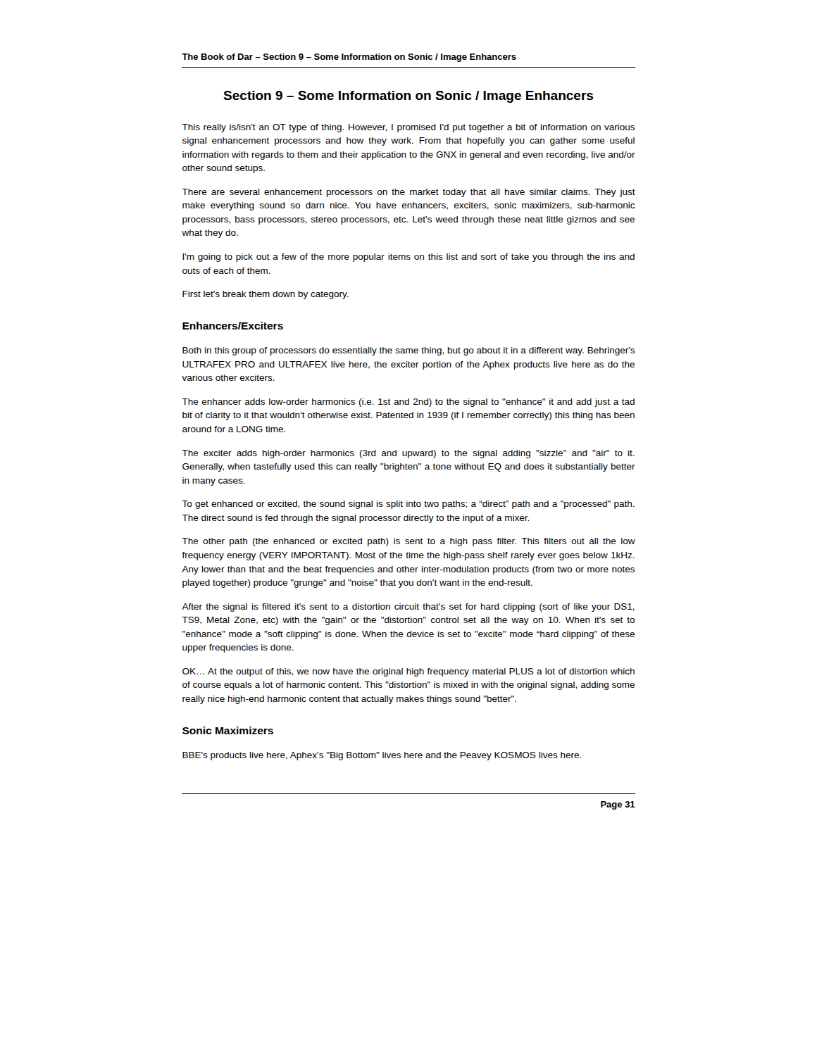The Book of Dar – Section 9 – Some Information on Sonic / Image Enhancers
Section 9 – Some Information on Sonic / Image Enhancers
This really is/isn't an OT type of thing. However, I promised I'd put together a bit of information on various signal enhancement processors and how they work. From that hopefully you can gather some useful information with regards to them and their application to the GNX in general and even recording, live and/or other sound setups.
There are several enhancement processors on the market today that all have similar claims. They just make everything sound so darn nice. You have enhancers, exciters, sonic maximizers, sub-harmonic processors, bass processors, stereo processors, etc. Let's weed through these neat little gizmos and see what they do.
I'm going to pick out a few of the more popular items on this list and sort of take you through the ins and outs of each of them.
First let's break them down by category.
Enhancers/Exciters
Both in this group of processors do essentially the same thing, but go about it in a different way. Behringer's ULTRAFEX PRO and ULTRAFEX live here, the exciter portion of the Aphex products live here as do the various other exciters.
The enhancer adds low-order harmonics (i.e. 1st and 2nd) to the signal to "enhance" it and add just a tad bit of clarity to it that wouldn't otherwise exist. Patented in 1939 (if I remember correctly) this thing has been around for a LONG time.
The exciter adds high-order harmonics (3rd and upward) to the signal adding "sizzle" and "air" to it. Generally, when tastefully used this can really "brighten" a tone without EQ and does it substantially better in many cases.
To get enhanced or excited, the sound signal is split into two paths; a “direct” path and a "processed" path. The direct sound is fed through the signal processor directly to the input of a mixer.
The other path (the enhanced or excited path) is sent to a high pass filter. This filters out all the low frequency energy (VERY IMPORTANT). Most of the time the high-pass shelf rarely ever goes below 1kHz. Any lower than that and the beat frequencies and other inter-modulation products (from two or more notes played together) produce "grunge" and "noise" that you don't want in the end-result.
After the signal is filtered it's sent to a distortion circuit that's set for hard clipping (sort of like your DS1, TS9, Metal Zone, etc) with the "gain" or the "distortion" control set all the way on 10. When it's set to "enhance" mode a "soft clipping" is done. When the device is set to "excite" mode “hard clipping” of these upper frequencies is done.
OK… At the output of this, we now have the original high frequency material PLUS a lot of distortion which of course equals a lot of harmonic content. This "distortion" is mixed in with the original signal, adding some really nice high-end harmonic content that actually makes things sound "better".
Sonic Maximizers
BBE's products live here, Aphex's "Big Bottom" lives here and the Peavey KOSMOS lives here.
Page 31